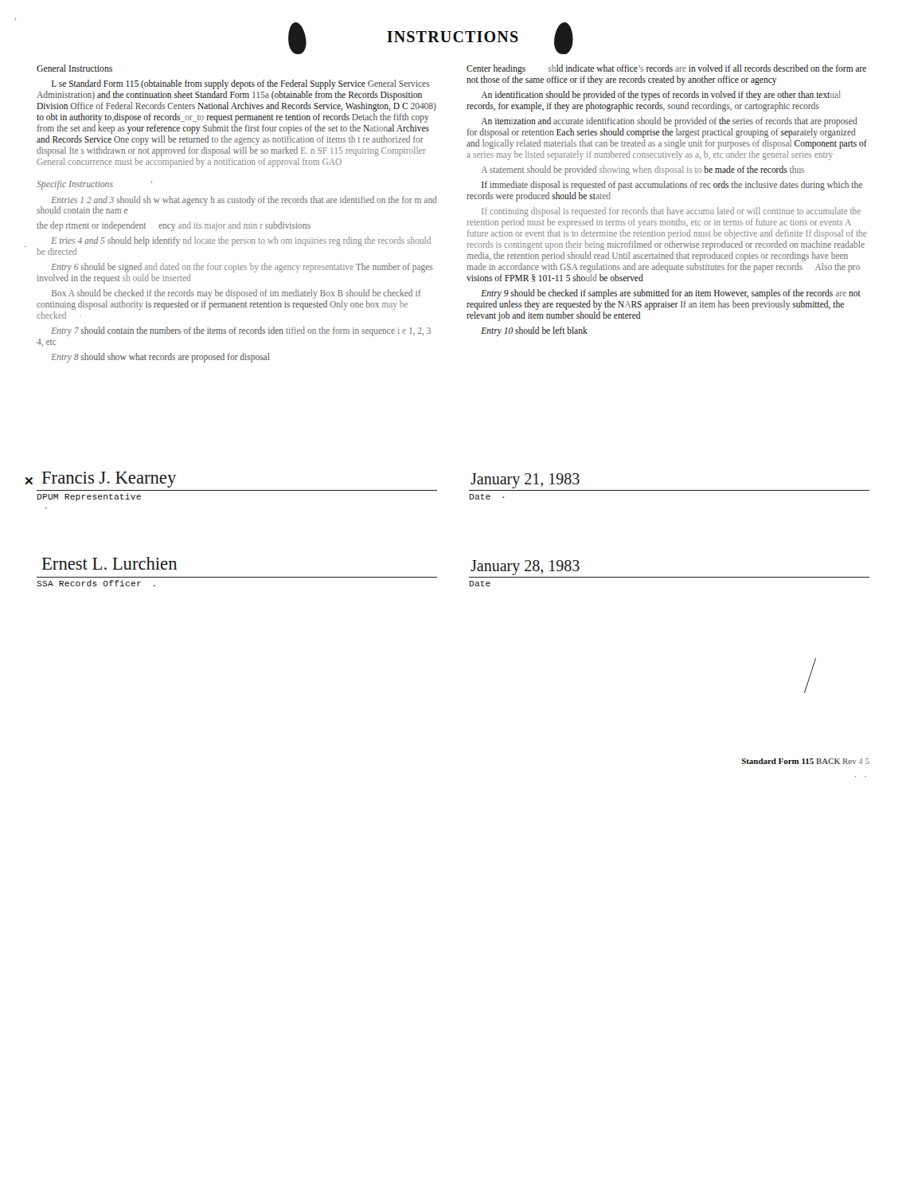, .
INSTRUCTIONS
General Instructions
L se Standard Form 115 (obtainable from supply depots of the Federal Supply Service General Services Administration) and the continuation sheet Standard Form 115a (obtainable from the Records Disposition Division Office of Federal Records Centers National Archives and Records Service, Washington, D C 20408) to obt in authority to, dispose of records_or_to request permanent re tention of records Detach the fifth copy from the set and keep as your reference copy Submit the first four copies of the set to the National Archives and Records Service One copy will be returned to the agency as notification of items th t re authorized for disposal Ite s withdrawn or not approved for disposal will be so marked E. n SF 115 requiring Comptroller General concurrence must be accompanied by a notification of approval from GAO
Specific Instructions ‘
Entries 1 2 and 3 should sh w what agency h as custody of the records that are identified on the for m and should contain the nam e
the dep rtment or independent ency and its major and min r subdivisions
E tries 4 and 5 should help identify nd locate the person to wh om inquiries reg rding the records should be directed
Entry 6 should be signed and dated on the four copies by the agency representative The number of pages involved in the request sh ould be inserted
Box A should be checked if the records may be disposed of im mediately Box B should be checked if continuing disposal authority is requested or if permanent retention is requested Only one box may be checked ·
Entry 7 should contain the numbers of the items of records iden tified on the form in sequence i e 1, 2, 3 4, etc
Entry 8 should show what records are proposed for disposal
Center headings shld indicate what office’s records are in volved if all records described on the form are not those of the same office or if they are records created by another office or agency
An identification should be provided of the types of records in volved if they are other than textual records, for example, if they are photographic records, sound recordings, or cartographic records
An itemization and accurate identification should be provided of the series of records that are proposed for disposal or retention Each series should comprise the largest practical grouping of separately organized and logically related materials that can be treated as a single unit for purposes of disposal Component parts of a series may be listed separately if numbered consecutively as a, b, etc under the general series entry
A statement should be provided showing when disposal is to be made of the records thus
If immediate disposal is requested of past accumulations of rec ords the inclusive dates during which the records were produced should be stated
If continuing disposal is requested for records that have accumu lated or will continue to accumulate the retention period must be expressed in terms of years months, etc or in terms of future ac tions or events A future action or event that is to determine the retention period must be objective and definite If disposal of the records is contingent upon their being microfilmed or otherwise reproduced or recorded on machine readable media, the retention period should read Until ascertained that reproduced copies or recordings have been made in accordance with GSA regulations and are adequate substitutes for the paper records Also the pro visions of FPMR § 101-11 5 should be observed
Entry 9 should be checked if samples are submitted for an item However, samples of the records are not required unless they are requested by the NARS appraiser If an item has been previously submitted, the relevant job and item number should be entered
Entry 10 should be left blank
✕ Francis J. Kearney
DPUM Representative
‘
Ernest L. Lurchien
SSA Records Officer .
January 21, 1983
Date ·
January 28, 1983
Date
Standard Form 115 BACK Rev 4 5
· ·